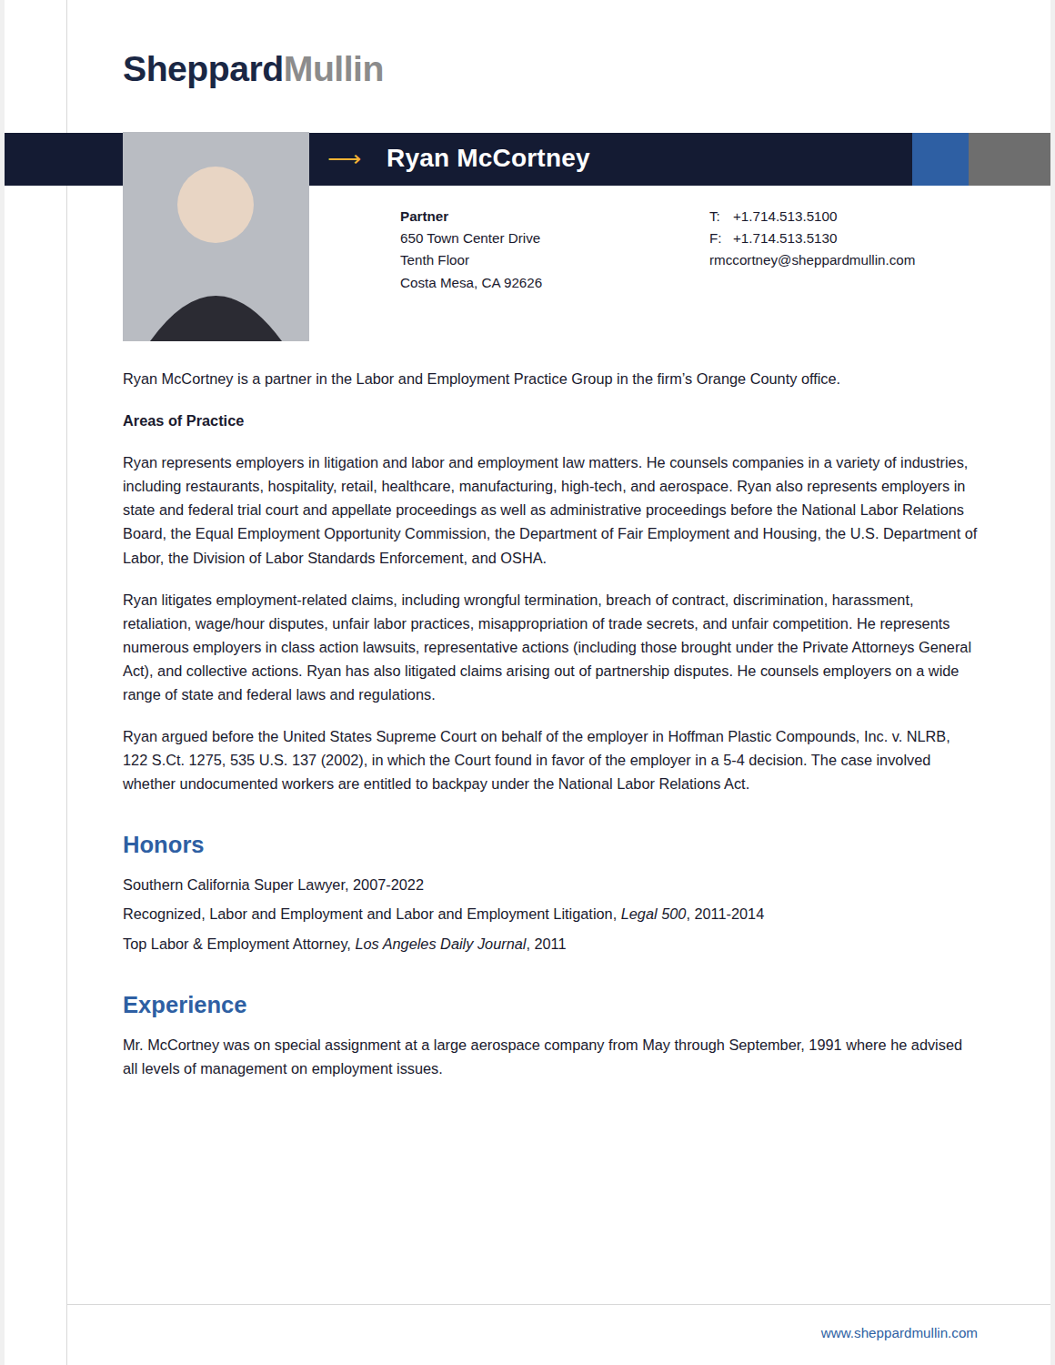Sheppard Mullin
⟶
Ryan McCortney
Partner
650 Town Center Drive
Tenth Floor
Costa Mesa, CA 92626
T:+1.714.513.5100
F:+1.714.513.5130
rmccortney@sheppardmullin.com
Ryan McCortney is a partner in the Labor and Employment Practice Group in the firm’s Orange County office.
Areas of Practice
Ryan represents employers in litigation and labor and employment law matters. He counsels companies in a variety of industries, including restaurants, hospitality, retail, healthcare, manufacturing, high-tech, and aerospace. Ryan also represents employers in state and federal trial court and appellate proceedings as well as administrative proceedings before the National Labor Relations Board, the Equal Employment Opportunity Commission, the Department of Fair Employment and Housing, the U.S. Department of Labor, the Division of Labor Standards Enforcement, and OSHA.
Ryan litigates employment-related claims, including wrongful termination, breach of contract, discrimination, harassment, retaliation, wage/hour disputes, unfair labor practices, misappropriation of trade secrets, and unfair competition. He represents numerous employers in class action lawsuits, representative actions (including those brought under the Private Attorneys General Act), and collective actions. Ryan has also litigated claims arising out of partnership disputes. He counsels employers on a wide range of state and federal laws and regulations.
Ryan argued before the United States Supreme Court on behalf of the employer in Hoffman Plastic Compounds, Inc. v. NLRB, 122 S.Ct. 1275, 535 U.S. 137 (2002), in which the Court found in favor of the employer in a 5-4 decision. The case involved whether undocumented workers are entitled to backpay under the National Labor Relations Act.
Honors
Southern California Super Lawyer, 2007-2022
Recognized, Labor and Employment and Labor and Employment Litigation, Legal 500, 2011-2014
Top Labor & Employment Attorney, Los Angeles Daily Journal, 2011
Experience
Mr. McCortney was on special assignment at a large aerospace company from May through September, 1991 where he advised all levels of management on employment issues.
www.sheppardmullin.com